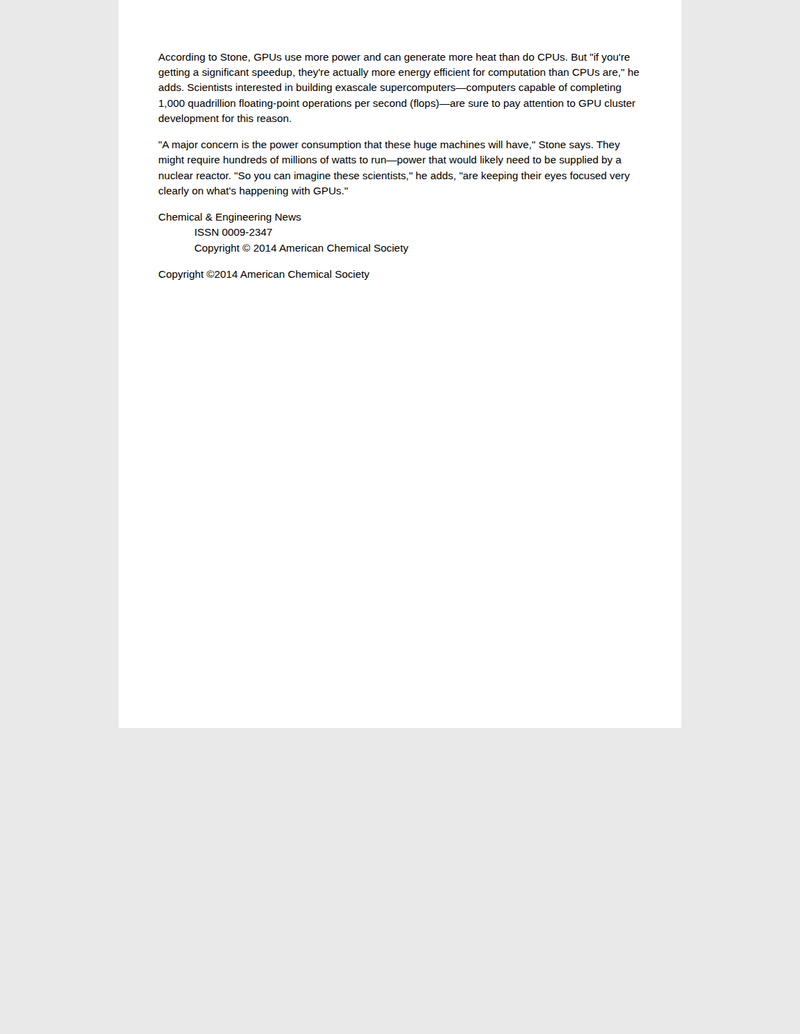According to Stone, GPUs use more power and can generate more heat than do CPUs. But "if you're getting a significant speedup, they're actually more energy efficient for computation than CPUs are," he adds. Scientists interested in building exascale supercomputers—computers capable of completing 1,000 quadrillion floating-point operations per second (flops)—are sure to pay attention to GPU cluster development for this reason.
"A major concern is the power consumption that these huge machines will have," Stone says. They might require hundreds of millions of watts to run—power that would likely need to be supplied by a nuclear reactor. "So you can imagine these scientists," he adds, "are keeping their eyes focused very clearly on what's happening with GPUs."
Chemical & Engineering News ISSN 0009-2347 Copyright © 2014 American Chemical Society
Copyright ©2014 American Chemical Society